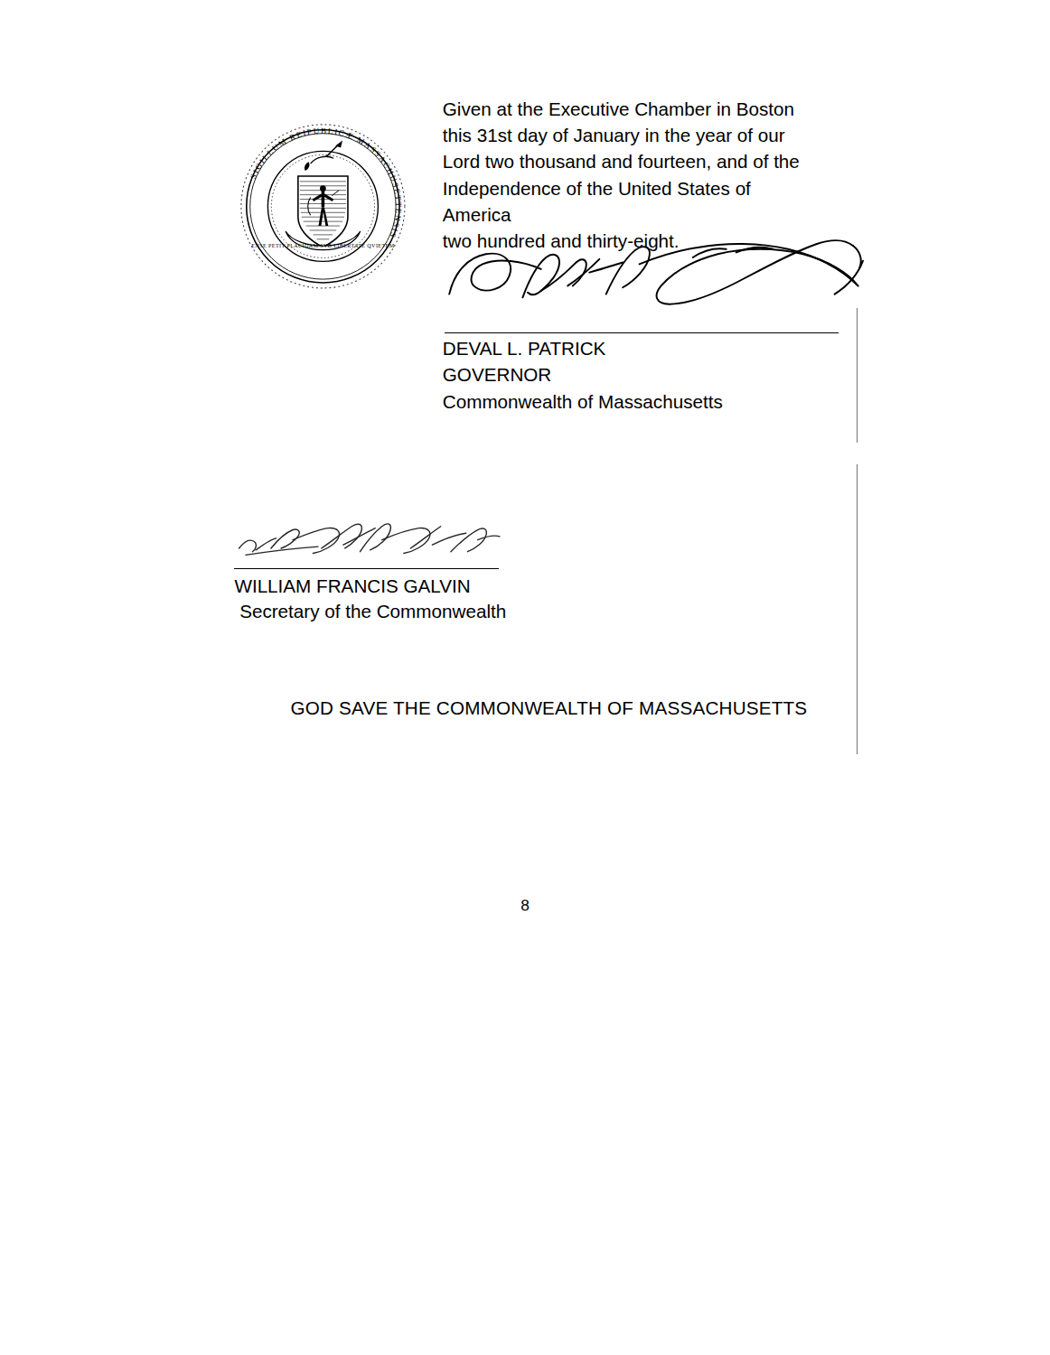SIGILLUM REIPUBLICÆ MASSACHUSETTENSIS ENSE PETIT PLACIDAM SVB LIBERTATE QVIETEM
Given at the Executive Chamber in Boston
this 31st day of January in the year of our
Lord two thousand and fourteen, and of the
Independence of the United States of America
two hundred and thirty-eight.
DEVAL L. PATRICK GOVERNOR Commonwealth of Massachusetts
WILLIAM FRANCIS GALVIN Secretary of the Commonwealth
GOD SAVE THE COMMONWEALTH OF MASSACHUSETTS
8